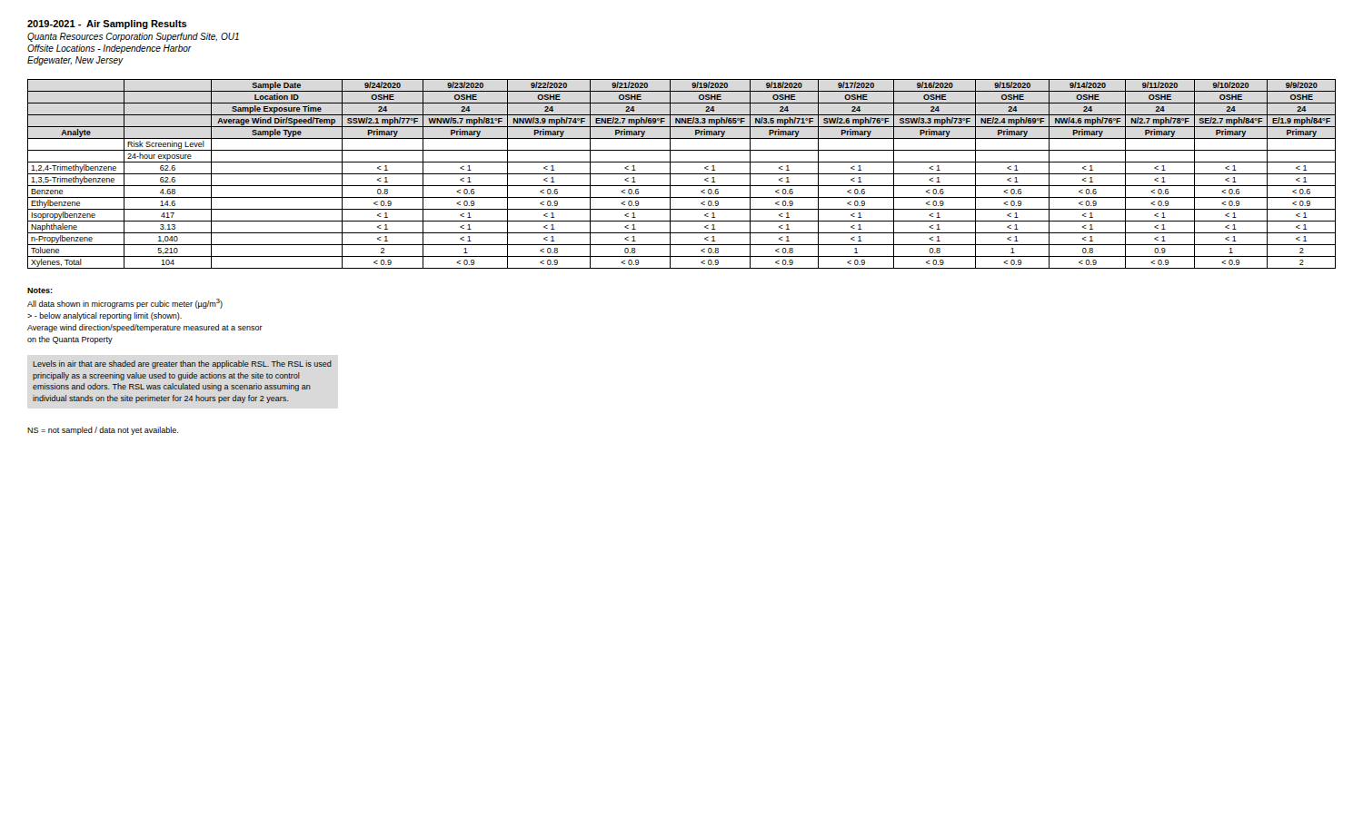2019-2021 - Air Sampling Results
Quanta Resources Corporation Superfund Site, OU1
Offsite Locations - Independence Harbor
Edgewater, New Jersey
| | | Sample Date | 9/24/2020 | 9/23/2020 | 9/22/2020 | 9/21/2020 | 9/19/2020 | 9/18/2020 | 9/17/2020 | 9/16/2020 | 9/15/2020 | 9/14/2020 | 9/11/2020 | 9/10/2020 | 9/9/2020 |
| --- | --- | --- | --- | --- | --- | --- | --- | --- | --- | --- | --- | --- | --- | --- | --- |
| | | Location ID | OSHE | OSHE | OSHE | OSHE | OSHE | OSHE | OSHE | OSHE | OSHE | OSHE | OSHE | OSHE | OSHE |
| | | Sample Exposure Time | 24 | 24 | 24 | 24 | 24 | 24 | 24 | 24 | 24 | 24 | 24 | 24 | 24 |
| | | Average Wind Dir/Speed/Temp | SSW/2.1 mph/77°F | WNW/5.7 mph/81°F | NNW/3.9 mph/74°F | ENE/2.7 mph/69°F | NNE/3.3 mph/65°F | N/3.5 mph/71°F | SW/2.6 mph/76°F | SSW/3.3 mph/73°F | NE/2.4 mph/69°F | NW/4.6 mph/76°F | N/2.7 mph/78°F | SE/2.7 mph/84°F | E/1.9 mph/84°F |
| Analyte | | Sample Type | Primary | Primary | Primary | Primary | Primary | Primary | Primary | Primary | Primary | Primary | Primary | Primary | Primary |
| | Risk Screening Level | | | | | | | | | | | | | | |
| | 24-hour exposure | | | | | | | | | | | | | | |
| 1,2,4-Trimethylbenzene | 62.6 | | < 1 | < 1 | < 1 | < 1 | < 1 | < 1 | < 1 | < 1 | < 1 | < 1 | < 1 | < 1 | < 1 |
| 1,3,5-Trimethybenzene | 62.6 | | < 1 | < 1 | < 1 | < 1 | < 1 | < 1 | < 1 | < 1 | < 1 | < 1 | < 1 | < 1 | < 1 |
| Benzene | 4.68 | | 0.8 | < 0.6 | < 0.6 | < 0.6 | < 0.6 | < 0.6 | < 0.6 | < 0.6 | < 0.6 | < 0.6 | < 0.6 | < 0.6 | < 0.6 |
| Ethylbenzene | 14.6 | | < 0.9 | < 0.9 | < 0.9 | < 0.9 | < 0.9 | < 0.9 | < 0.9 | < 0.9 | < 0.9 | < 0.9 | < 0.9 | < 0.9 | < 0.9 |
| Isopropylbenzene | 417 | | < 1 | < 1 | < 1 | < 1 | < 1 | < 1 | < 1 | < 1 | < 1 | < 1 | < 1 | < 1 | < 1 |
| Naphthalene | 3.13 | | < 1 | < 1 | < 1 | < 1 | < 1 | < 1 | < 1 | < 1 | < 1 | < 1 | < 1 | < 1 | < 1 |
| n-Propylbenzene | 1,040 | | < 1 | < 1 | < 1 | < 1 | < 1 | < 1 | < 1 | < 1 | < 1 | < 1 | < 1 | < 1 | < 1 |
| Toluene | 5,210 | | 2 | 1 | < 0.8 | 0.8 | < 0.8 | < 0.8 | 1 | 0.8 | 1 | 0.8 | 0.9 | 1 | 2 |
| Xylenes, Total | 104 | | < 0.9 | < 0.9 | < 0.9 | < 0.9 | < 0.9 | < 0.9 | < 0.9 | < 0.9 | < 0.9 | < 0.9 | < 0.9 | < 0.9 | 2 |
Notes:
All data shown in micrograms per cubic meter (µg/m3)
> - below analytical reporting limit (shown).
Average wind direction/speed/temperature measured at a sensor
on the Quanta Property
Levels in air that are shaded are greater than the applicable RSL. The RSL is used principally as a screening value used to guide actions at the site to control emissions and odors. The RSL was calculated using a scenario assuming an individual stands on the site perimeter for 24 hours per day for 2 years.
NS = not sampled / data not yet available.